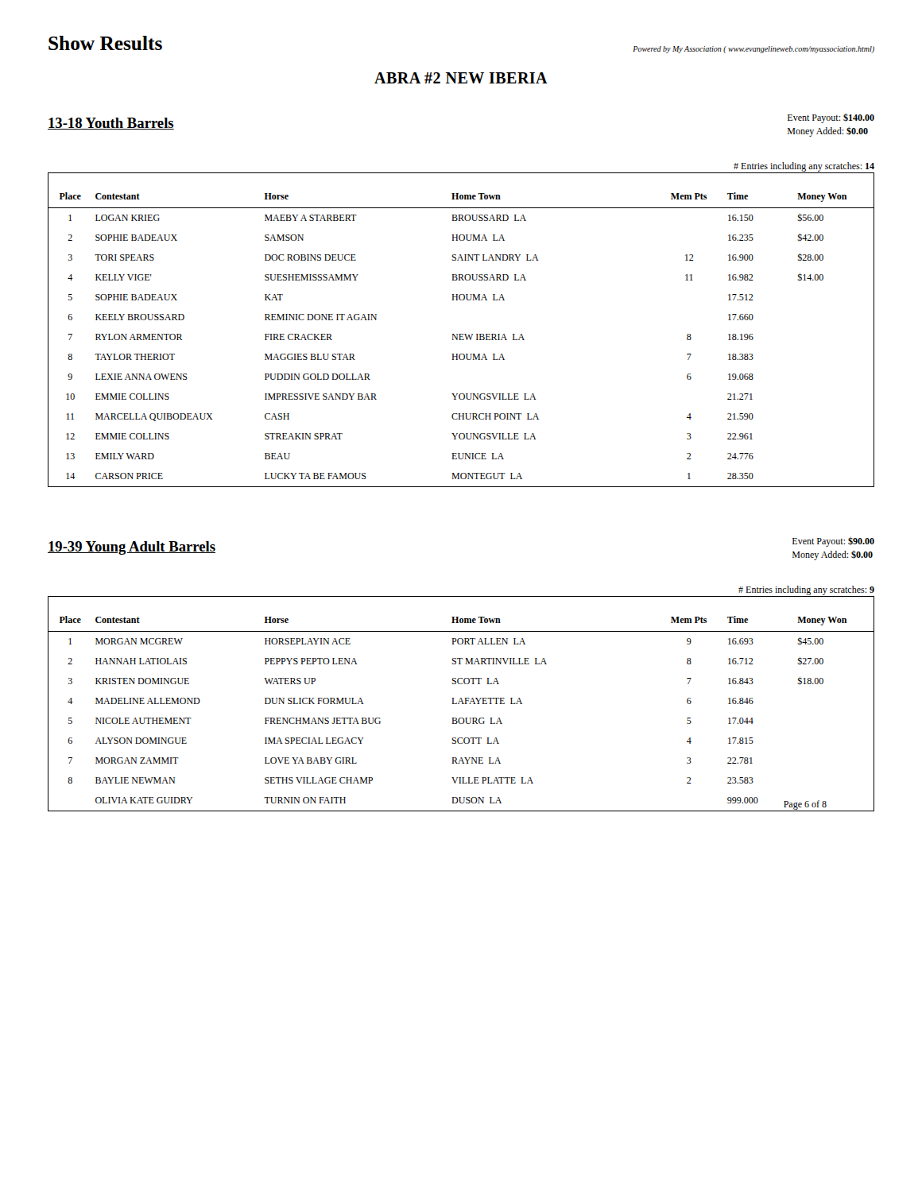Show Results Powered by My Association ( www.evangelineweb.com/myassociation.html)
ABRA #2 NEW IBERIA
13-18 Youth Barrels
Event Payout: $140.00
Money Added: $0.00
# Entries including any scratches: 14
| Place | Contestant | Horse | Home Town | Mem Pts | Time | Money Won |
| --- | --- | --- | --- | --- | --- | --- |
| 1 | LOGAN KRIEG | MAEBY A STARBERT | BROUSSARD LA | | 16.150 | $56.00 |
| 2 | SOPHIE BADEAUX | SAMSON | HOUMA LA | | 16.235 | $42.00 |
| 3 | TORI SPEARS | DOC ROBINS DEUCE | SAINT LANDRY LA | 12 | 16.900 | $28.00 |
| 4 | KELLY VIGE' | SUESHEMISSSAMMY | BROUSSARD LA | 11 | 16.982 | $14.00 |
| 5 | SOPHIE BADEAUX | KAT | HOUMA LA | | 17.512 | |
| 6 | KEELY BROUSSARD | REMINIC DONE IT AGAIN | | | 17.660 | |
| 7 | RYLON ARMENTOR | FIRE CRACKER | NEW IBERIA LA | 8 | 18.196 | |
| 8 | TAYLOR THERIOT | MAGGIES BLU STAR | HOUMA LA | 7 | 18.383 | |
| 9 | LEXIE ANNA OWENS | PUDDIN GOLD DOLLAR | | 6 | 19.068 | |
| 10 | EMMIE COLLINS | IMPRESSIVE SANDY BAR | YOUNGSVILLE LA | | 21.271 | |
| 11 | MARCELLA QUIBODEAUX | CASH | CHURCH POINT LA | 4 | 21.590 | |
| 12 | EMMIE COLLINS | STREAKIN SPRAT | YOUNGSVILLE LA | 3 | 22.961 | |
| 13 | EMILY WARD | BEAU | EUNICE LA | 2 | 24.776 | |
| 14 | CARSON PRICE | LUCKY TA BE FAMOUS | MONTEGUT LA | 1 | 28.350 | |
19-39 Young Adult Barrels
Event Payout: $90.00
Money Added: $0.00
# Entries including any scratches: 9
| Place | Contestant | Horse | Home Town | Mem Pts | Time | Money Won |
| --- | --- | --- | --- | --- | --- | --- |
| 1 | MORGAN MCGREW | HORSEPLAYIN ACE | PORT ALLEN LA | 9 | 16.693 | $45.00 |
| 2 | HANNAH LATIOLAIS | PEPPYS PEPTO LENA | ST MARTINVILLE LA | 8 | 16.712 | $27.00 |
| 3 | KRISTEN DOMINGUE | WATERS UP | SCOTT LA | 7 | 16.843 | $18.00 |
| 4 | MADELINE ALLEMOND | DUN SLICK FORMULA | LAFAYETTE LA | 6 | 16.846 | |
| 5 | NICOLE AUTHEMENT | FRENCHMANS JETTA BUG | BOURG LA | 5 | 17.044 | |
| 6 | ALYSON DOMINGUE | IMA SPECIAL LEGACY | SCOTT LA | 4 | 17.815 | |
| 7 | MORGAN ZAMMIT | LOVE YA BABY GIRL | RAYNE LA | 3 | 22.781 | |
| 8 | BAYLIE NEWMAN | SETHS VILLAGE CHAMP | VILLE PLATTE LA | 2 | 23.583 | |
| | OLIVIA KATE GUIDRY | TURNIN ON FAITH | DUSON LA | | 999.000 | |
Page 6 of 8